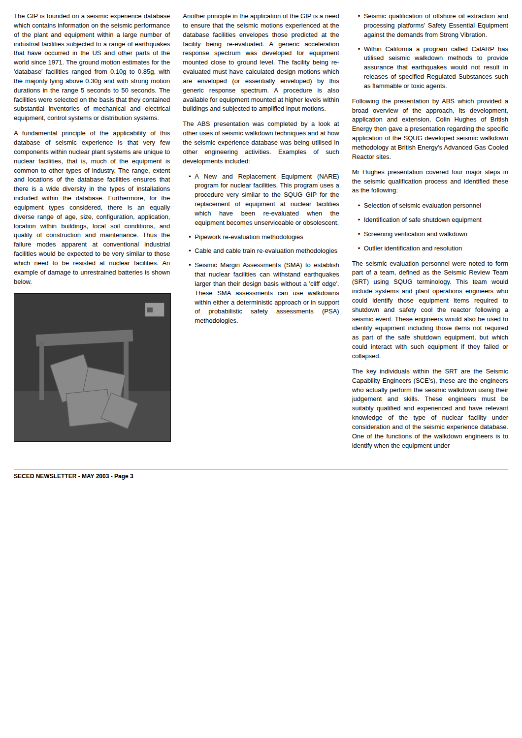The GIP is founded on a seismic experience database which contains information on the seismic performance of the plant and equipment within a large number of industrial facilities subjected to a range of earthquakes that have occurred in the US and other parts of the world since 1971. The ground motion estimates for the 'database' facilities ranged from 0.10g to 0.85g, with the majority lying above 0.30g and with strong motion durations in the range 5 seconds to 50 seconds. The facilities were selected on the basis that they contained substantial inventories of mechanical and electrical equipment, control systems or distribution systems.
A fundamental principle of the applicability of this database of seismic experience is that very few components within nuclear plant systems are unique to nuclear facilities, that is, much of the equipment is common to other types of industry. The range, extent and locations of the database facilities ensures that there is a wide diversity in the types of installations included within the database. Furthermore, for the equipment types considered, there is an equally diverse range of age, size, configuration, application, location within buildings, local soil conditions, and quality of construction and maintenance. Thus the failure modes apparent at conventional industrial facilities would be expected to be very similar to those which need to be resisted at nuclear facilities. An example of damage to unrestrained batteries is shown below.
Another principle in the application of the GIP is a need to ensure that the seismic motions experienced at the database facilities envelopes those predicted at the facility being re-evaluated. A generic acceleration response spectrum was developed for equipment mounted close to ground level. The facility being re-evaluated must have calculated design motions which are enveloped (or essentially enveloped) by this generic response spectrum. A procedure is also available for equipment mounted at higher levels within buildings and subjected to amplified input motions.
The ABS presentation was completed by a look at other uses of seismic walkdown techniques and at how the seismic experience database was being utilised in other engineering activities. Examples of such developments included:
A New and Replacement Equipment (NARE) program for nuclear facilities. This program uses a procedure very similar to the SQUG GIP for the replacement of equipment at nuclear facilities which have been re-evaluated when the equipment becomes unserviceable or obsolescent.
Pipework re-evaluation methodologies
Cable and cable train re-evaluation methodologies
Seismic Margin Assessments (SMA) to establish that nuclear facilities can withstand earthquakes larger than their design basis without a 'cliff edge'. These SMA assessments can use walkdowns within either a deterministic approach or in support of probabilistic safety assessments (PSA) methodologies.
Seismic qualification of offshore oil extraction and processing platforms' Safety Essential Equipment against the demands from Strong Vibration.
Within California a program called CalARP has utilised seismic walkdown methods to provide assurance that earthquakes would not result in releases of specified Regulated Substances such as flammable or toxic agents.
Following the presentation by ABS which provided a broad overview of the approach, its development, application and extension, Colin Hughes of British Energy then gave a presentation regarding the specific application of the SQUG developed seismic walkdown methodology at British Energy's Advanced Gas Cooled Reactor sites.
Mr Hughes presentation covered four major steps in the seismic qualification process and identified these as the following:
Selection of seismic evaluation personnel
Identification of safe shutdown equipment
Screening verification and walkdown
Outlier identification and resolution
The seismic evaluation personnel were noted to form part of a team, defined as the Seismic Review Team (SRT) using SQUG terminology. This team would include systems and plant operations engineers who could identify those equipment items required to shutdown and safety cool the reactor following a seismic event. These engineers would also be used to identify equipment including those items not required as part of the safe shutdown equipment, but which could interact with such equipment if they failed or collapsed.
The key individuals within the SRT are the Seismic Capability Engineers (SCE's), these are the engineers who actually perform the seismic walkdown using their judgement and skills. These engineers must be suitably qualified and experienced and have relevant knowledge of the type of nuclear facility under consideration and of the seismic experience database. One of the functions of the walkdown engineers is to identify when the equipment under
SECED NEWSLETTER - MAY 2003 - Page 3